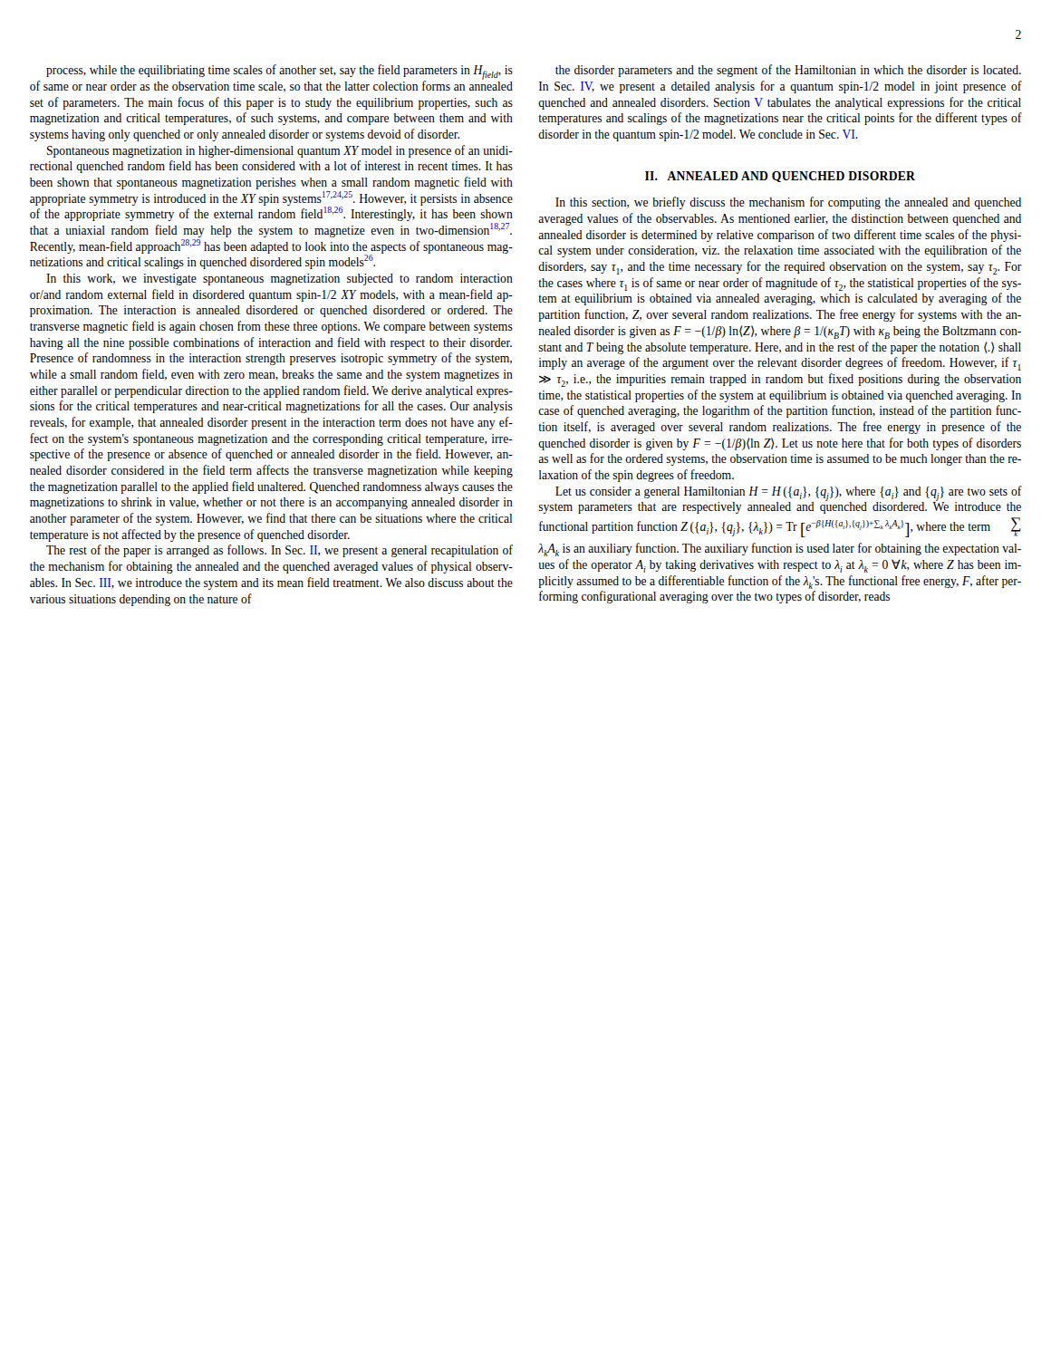2
process, while the equilibriating time scales of another set, say the field parameters in Hfield, is of same or near order as the observation time scale, so that the latter colection forms an annealed set of parameters. The main focus of this paper is to study the equilibrium properties, such as magnetization and critical temperatures, of such systems, and compare between them and with systems having only quenched or only annealed disorder or systems devoid of disorder.
Spontaneous magnetization in higher-dimensional quantum XY model in presence of an unidirectional quenched random field has been considered with a lot of interest in recent times. It has been shown that spontaneous magnetization perishes when a small random magnetic field with appropriate symmetry is introduced in the XY spin systems17,24,25. However, it persists in absence of the appropriate symmetry of the external random field18,26. Interestingly, it has been shown that a uniaxial random field may help the system to magnetize even in two-dimension18,27. Recently, mean-field approach28,29 has been adapted to look into the aspects of spontaneous magnetizations and critical scalings in quenched disordered spin models26.
In this work, we investigate spontaneous magnetization subjected to random interaction or/and random external field in disordered quantum spin-1/2 XY models, with a mean-field approximation. The interaction is annealed disordered or quenched disordered or ordered. The transverse magnetic field is again chosen from these three options. We compare between systems having all the nine possible combinations of interaction and field with respect to their disorder. Presence of randomness in the interaction strength preserves isotropic symmetry of the system, while a small random field, even with zero mean, breaks the same and the system magnetizes in either parallel or perpendicular direction to the applied random field. We derive analytical expressions for the critical temperatures and near-critical magnetizations for all the cases. Our analysis reveals, for example, that annealed disorder present in the interaction term does not have any effect on the system's spontaneous magnetization and the corresponding critical temperature, irrespective of the presence or absence of quenched or annealed disorder in the field. However, annealed disorder considered in the field term affects the transverse magnetization while keeping the magnetization parallel to the applied field unaltered. Quenched randomness always causes the magnetizations to shrink in value, whether or not there is an accompanying annealed disorder in another parameter of the system. However, we find that there can be situations where the critical temperature is not affected by the presence of quenched disorder.
The rest of the paper is arranged as follows. In Sec. II, we present a general recapitulation of the mechanism for obtaining the annealed and the quenched averaged values of physical observables. In Sec. III, we introduce the system and its mean field treatment. We also discuss about the various situations depending on the nature of
the disorder parameters and the segment of the Hamiltonian in which the disorder is located. In Sec. IV, we present a detailed analysis for a quantum spin-1/2 model in joint presence of quenched and annealed disorders. Section V tabulates the analytical expressions for the critical temperatures and scalings of the magnetizations near the critical points for the different types of disorder in the quantum spin-1/2 model. We conclude in Sec. VI.
II. Annealed and quenched disorder
In this section, we briefly discuss the mechanism for computing the annealed and quenched averaged values of the observables. As mentioned earlier, the distinction between quenched and annealed disorder is determined by relative comparison of two different time scales of the physical system under consideration, viz. the relaxation time associated with the equilibration of the disorders, say τ1, and the time necessary for the required observation on the system, say τ2. For the cases where τ1 is of same or near order of magnitude of τ2, the statistical properties of the system at equilibrium is obtained via annealed averaging, which is calculated by averaging of the partition function, Z, over several random realizations. The free energy for systems with the annealed disorder is given as F = −(1/β) ln⁡⟨Z⟩, where β = 1/(κB T) with κB being the Boltzmann constant and T being the absolute temperature. Here, and in the rest of the paper the notation ⟨.⟩ shall imply an average of the argument over the relevant disorder degrees of freedom. However, if τ1 ≫ τ2, i.e., the impurities remain trapped in random but fixed positions during the observation time, the statistical properties of the system at equilibrium is obtained via quenched averaging. In case of quenched averaging, the logarithm of the partition function, instead of the partition function itself, is averaged over several random realizations. The free energy in presence of the quenched disorder is given by F = −(1/β)⟨ln Z⟩. Let us note here that for both types of disorders as well as for the ordered systems, the observation time is assumed to be much longer than the relaxation of the spin degrees of freedom.
Let us consider a general Hamiltonian H = H ({ai}, {qj}), where {ai} and {qj} are two sets of system parameters that are respectively annealed and quenched disordered. We introduce the functional partition function Z ({ai}, {qj}, {λk}) = Tr [e−β{H({ai},{qj})+∑k λk Ak}], where the term ∑k λk Ak is an auxiliary function. The auxiliary function is used later for obtaining the expectation values of the operator Ai by taking derivatives with respect to λi at λk = 0 ∀k, where Z has been implicitly assumed to be a differentiable function of the λk's. The functional free energy, F, after performing configurational averaging over the two types of disorder, reads